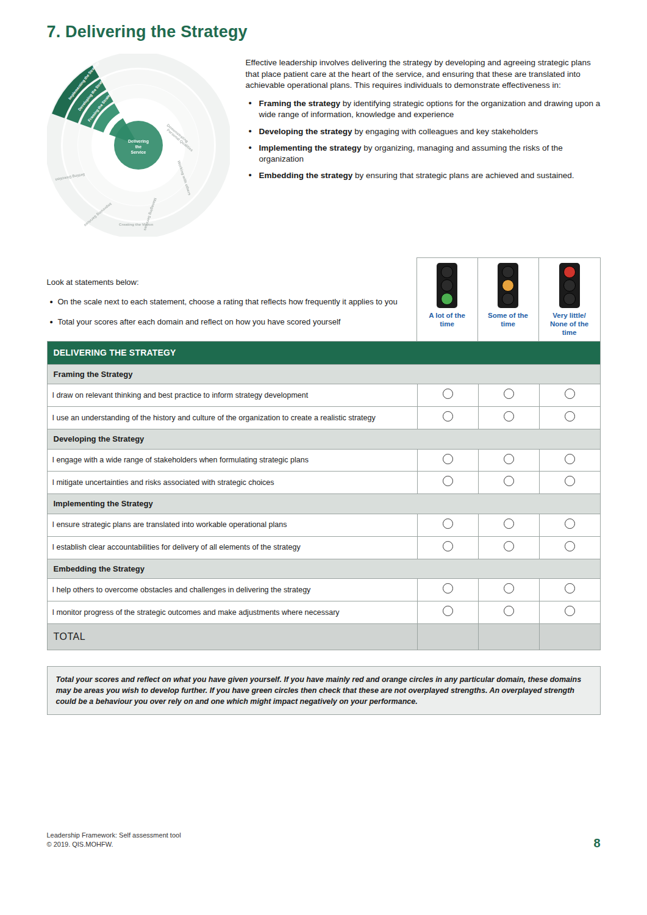7. Delivering the Strategy
Demonstrating Personal Qualities Working with others Managing Services Improving Services Setting Direction Creating the Vision Embedding the Strategy Implementing the Strategy Developing the Strategy Framing the Strategy Delivering the Strategy Delivering the Service
Effective leadership involves delivering the strategy by developing and agreeing strategic plans that place patient care at the heart of the service, and ensuring that these are translated into achievable operational plans. This requires individuals to demonstrate effectiveness in:
Framing the strategy by identifying strategic options for the organization and drawing upon a wide range of information, knowledge and experience
Developing the strategy by engaging with colleagues and key stakeholders
Implementing the strategy by organizing, managing and assuming the risks of the organization
Embedding the strategy by ensuring that strategic plans are achieved and sustained.
Look at statements below:
On the scale next to each statement, choose a rating that reflects how frequently it applies to you
Total your scores after each domain and reflect on how you have scored yourself
A lot of the
time
Some of the
time
Very little/
None of the
time
| DELIVERING THE STRATEGY |
| Framing the Strategy |
| I draw on relevant thinking and best practice to inform strategy development | | | |
| I use an understanding of the history and culture of the organization to create a realistic strategy | | | |
| Developing the Strategy |
| I engage with a wide range of stakeholders when formulating strategic plans | | | |
| I mitigate uncertainties and risks associated with strategic choices | | | |
| Implementing the Strategy |
| I ensure strategic plans are translated into workable operational plans | | | |
| I establish clear accountabilities for delivery of all elements of the strategy | | | |
| Embedding the Strategy |
| I help others to overcome obstacles and challenges in delivering the strategy | | | |
| I monitor progress of the strategic outcomes and make adjustments where necessary | | | |
| TOTAL | | | |
Total your scores and reflect on what you have given yourself. If you have mainly red and orange circles in any particular domain, these domains may be areas you wish to develop further. If you have green circles then check that these are not overplayed strengths. An overplayed strength could be a behaviour you over rely on and one which might impact negatively on your performance.
Leadership Framework: Self assessment tool
© 2019. QIS.MOHFW.
8